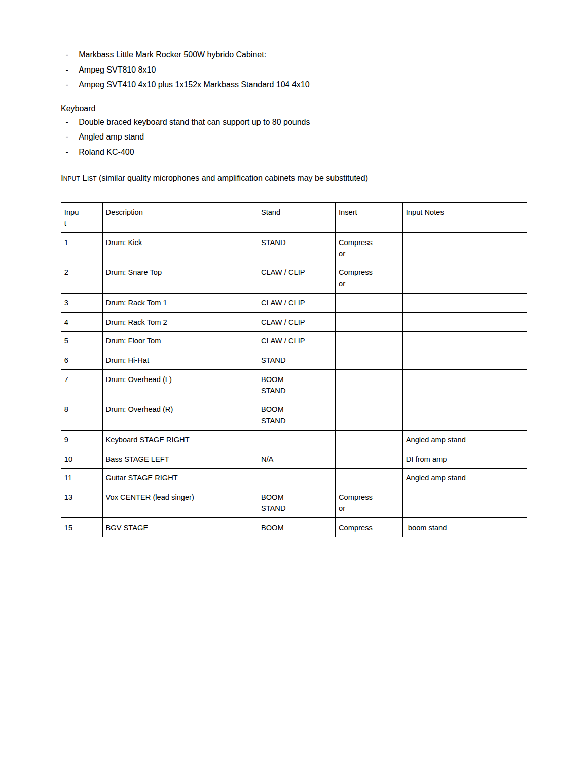Markbass Little Mark Rocker 500W hybrido Cabinet:
Ampeg SVT810 8x10
Ampeg SVT410 4x10 plus 1x152x Markbass Standard 104 4x10
Keyboard
Double braced keyboard stand that can support up to 80 pounds
Angled amp stand
Roland KC-400
Input List (similar quality microphones and amplification cabinets may be substituted)
| Inpu t | Description | Stand | Insert | Input Notes |
| --- | --- | --- | --- | --- |
| 1 | Drum: Kick | STAND | Compress or | |
| 2 | Drum: Snare Top | CLAW / CLIP | Compress or | |
| 3 | Drum: Rack Tom 1 | CLAW / CLIP | | |
| 4 | Drum: Rack Tom 2 | CLAW / CLIP | | |
| 5 | Drum: Floor Tom | CLAW / CLIP | | |
| 6 | Drum: Hi-Hat | STAND | | |
| 7 | Drum: Overhead (L) | BOOM STAND | | |
| 8 | Drum: Overhead (R) | BOOM STAND | | |
| 9 | Keyboard STAGE RIGHT | | | Angled amp stand |
| 10 | Bass STAGE LEFT | N/A | | DI from amp |
| 11 | Guitar STAGE RIGHT | | | Angled amp stand |
| 13 | Vox CENTER (lead singer) | BOOM STAND | Compress or | |
| 15 | BGV STAGE | BOOM | Compress | boom stand |